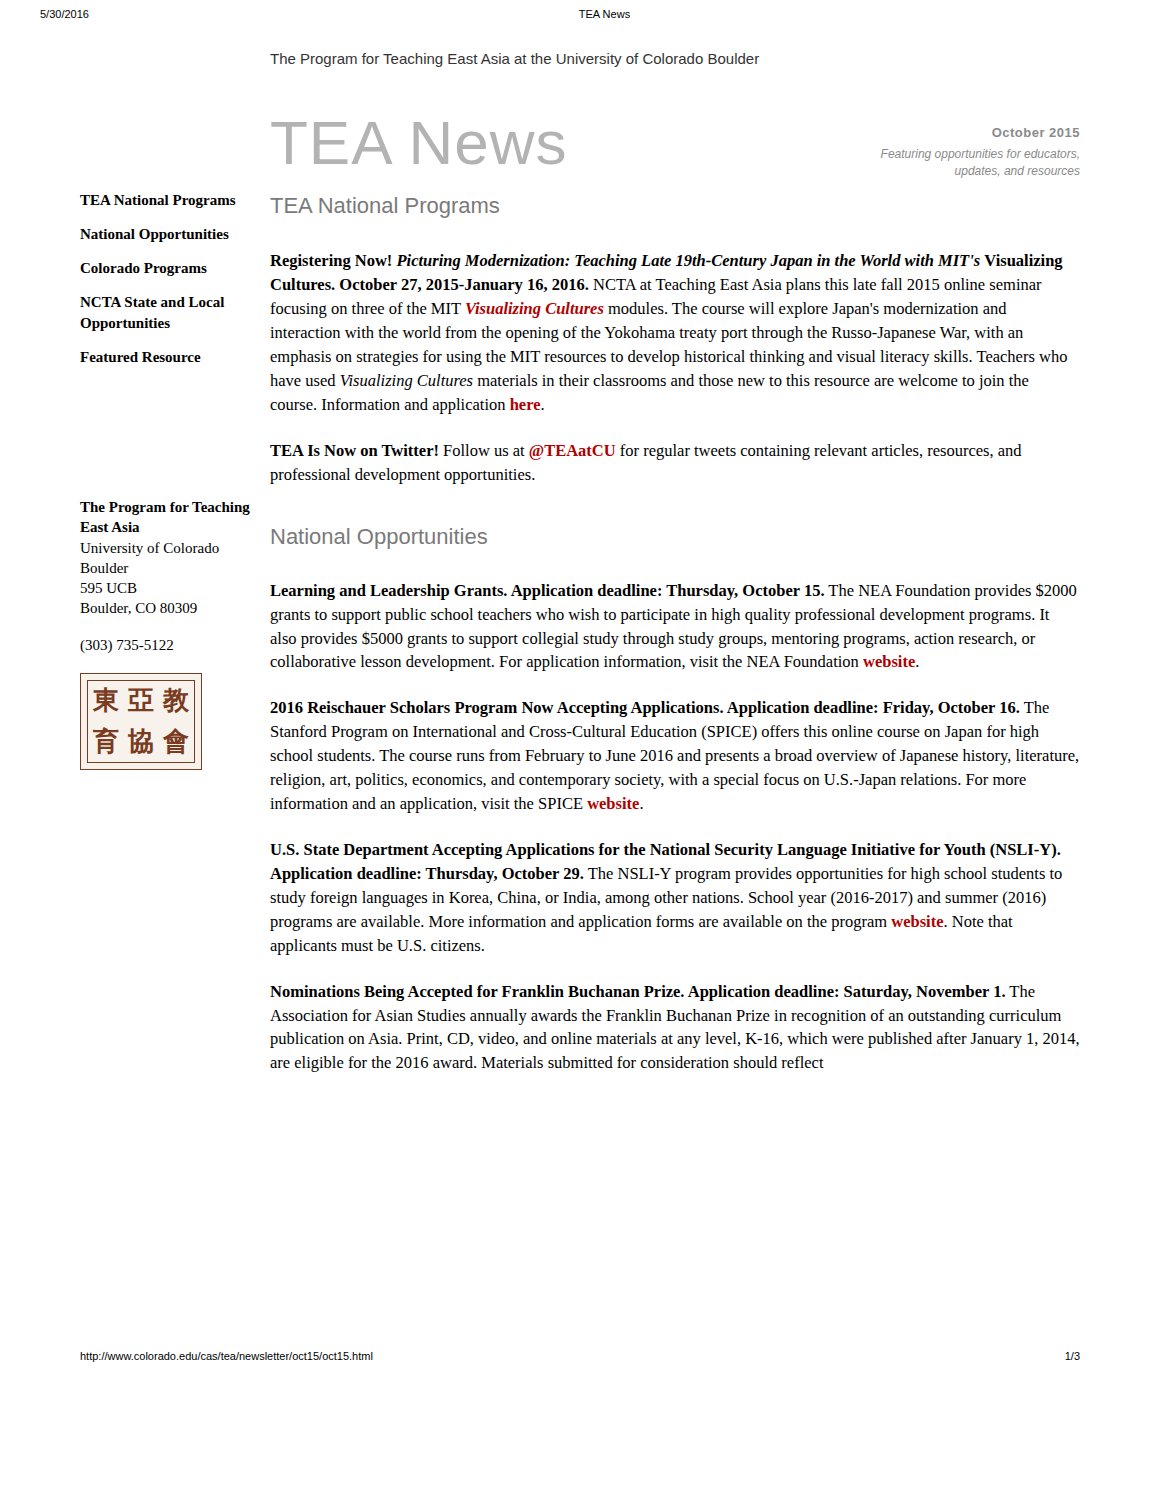5/30/2016 TEA News
The Program for Teaching East Asia at the University of Colorado Boulder
TEA News
October 2015
Featuring opportunities for educators,
updates, and resources
TEA National Programs
National Opportunities
Colorado Programs
NCTA State and Local Opportunities
Featured Resource
The Program for Teaching East Asia
University of Colorado Boulder
595 UCB
Boulder, CO 80309
(303) 735-5122
東亞教 育協會
TEA National Programs
Registering Now! Picturing Modernization: Teaching Late 19th-Century Japan in the World with MIT's Visualizing Cultures. October 27, 2015-January 16, 2016. NCTA at Teaching East Asia plans this late fall 2015 online seminar focusing on three of the MIT Visualizing Cultures modules. The course will explore Japan's modernization and interaction with the world from the opening of the Yokohama treaty port through the Russo-Japanese War, with an emphasis on strategies for using the MIT resources to develop historical thinking and visual literacy skills. Teachers who have used Visualizing Cultures materials in their classrooms and those new to this resource are welcome to join the course. Information and application here.
TEA Is Now on Twitter! Follow us at @TEAatCU for regular tweets containing relevant articles, resources, and professional development opportunities.
National Opportunities
Learning and Leadership Grants. Application deadline: Thursday, October 15. The NEA Foundation provides $2000 grants to support public school teachers who wish to participate in high quality professional development programs. It also provides $5000 grants to support collegial study through study groups, mentoring programs, action research, or collaborative lesson development. For application information, visit the NEA Foundation website.
2016 Reischauer Scholars Program Now Accepting Applications. Application deadline: Friday, October 16. The Stanford Program on International and Cross-Cultural Education (SPICE) offers this online course on Japan for high school students. The course runs from February to June 2016 and presents a broad overview of Japanese history, literature, religion, art, politics, economics, and contemporary society, with a special focus on U.S.-Japan relations. For more information and an application, visit the SPICE website.
U.S. State Department Accepting Applications for the National Security Language Initiative for Youth (NSLI-Y). Application deadline: Thursday, October 29. The NSLI-Y program provides opportunities for high school students to study foreign languages in Korea, China, or India, among other nations. School year (2016-2017) and summer (2016) programs are available. More information and application forms are available on the program website. Note that applicants must be U.S. citizens.
Nominations Being Accepted for Franklin Buchanan Prize. Application deadline: Saturday, November 1. The Association for Asian Studies annually awards the Franklin Buchanan Prize in recognition of an outstanding curriculum publication on Asia. Print, CD, video, and online materials at any level, K-16, which were published after January 1, 2014, are eligible for the 2016 award. Materials submitted for consideration should reflect
http://www.colorado.edu/cas/tea/newsletter/oct15/oct15.html 1/3